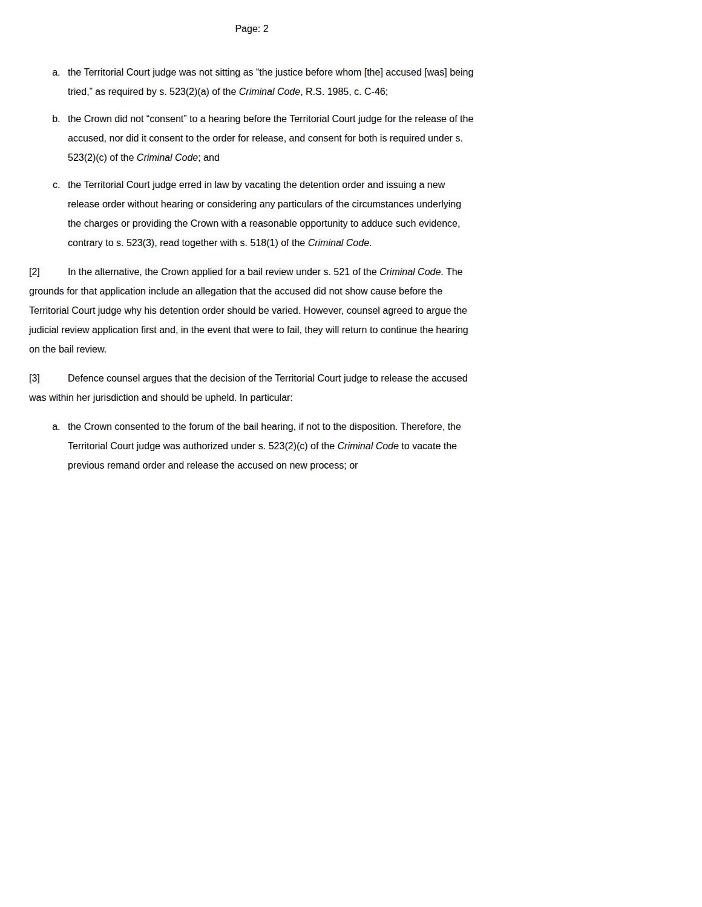Page: 2
the Territorial Court judge was not sitting as “the justice before whom [the] accused [was] being tried,” as required by s. 523(2)(a) of the Criminal Code, R.S. 1985, c. C-46;
the Crown did not “consent” to a hearing before the Territorial Court judge for the release of the accused, nor did it consent to the order for release, and consent for both is required under s. 523(2)(c) of the Criminal Code; and
the Territorial Court judge erred in law by vacating the detention order and issuing a new release order without hearing or considering any particulars of the circumstances underlying the charges or providing the Crown with a reasonable opportunity to adduce such evidence, contrary to s. 523(3), read together with s. 518(1) of the Criminal Code.
[2] In the alternative, the Crown applied for a bail review under s. 521 of the Criminal Code. The grounds for that application include an allegation that the accused did not show cause before the Territorial Court judge why his detention order should be varied. However, counsel agreed to argue the judicial review application first and, in the event that were to fail, they will return to continue the hearing on the bail review.
[3] Defence counsel argues that the decision of the Territorial Court judge to release the accused was within her jurisdiction and should be upheld. In particular:
the Crown consented to the forum of the bail hearing, if not to the disposition. Therefore, the Territorial Court judge was authorized under s. 523(2)(c) of the Criminal Code to vacate the previous remand order and release the accused on new process; or